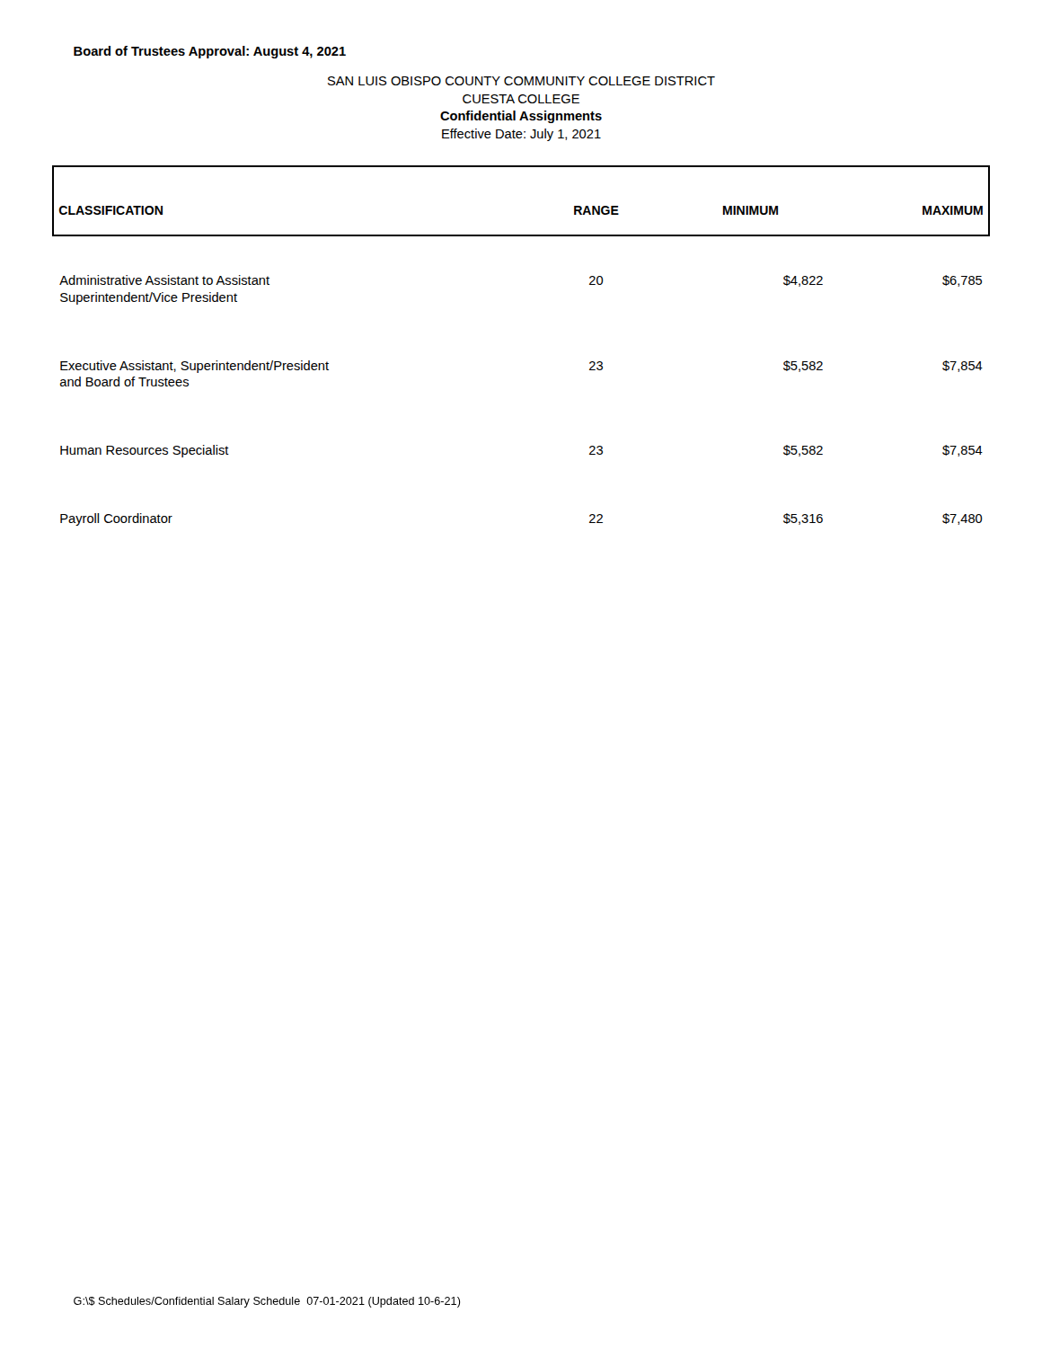Board of Trustees Approval: August 4, 2021
SAN LUIS OBISPO COUNTY COMMUNITY COLLEGE DISTRICT
CUESTA COLLEGE
Confidential Assignments
Effective Date: July 1, 2021
| CLASSIFICATION | RANGE | MINIMUM | MAXIMUM |
| --- | --- | --- | --- |
| Administrative Assistant to Assistant Superintendent/Vice President | 20 | $4,822 | $6,785 |
| Executive Assistant, Superintendent/President and Board of Trustees | 23 | $5,582 | $7,854 |
| Human Resources Specialist | 23 | $5,582 | $7,854 |
| Payroll Coordinator | 22 | $5,316 | $7,480 |
G:\$ Schedules/Confidential Salary Schedule 07-01-2021 (Updated 10-6-21)